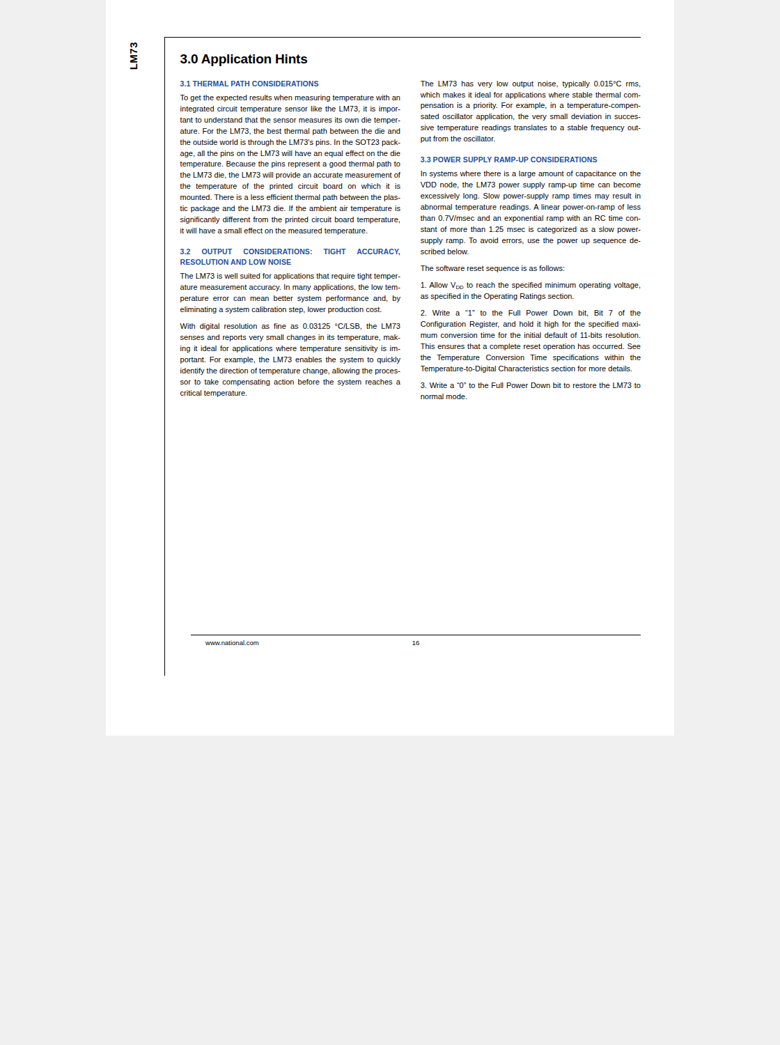LM73
3.0 Application Hints
3.1 Thermal Path Considerations
To get the expected results when measuring temperature with an integrated circuit temperature sensor like the LM73, it is important to understand that the sensor measures its own die temperature. For the LM73, the best thermal path between the die and the outside world is through the LM73's pins. In the SOT23 package, all the pins on the LM73 will have an equal effect on the die temperature. Because the pins represent a good thermal path to the LM73 die, the LM73 will provide an accurate measurement of the temperature of the printed circuit board on which it is mounted. There is a less efficient thermal path between the plastic package and the LM73 die. If the ambient air temperature is significantly different from the printed circuit board temperature, it will have a small effect on the measured temperature.
3.2 Output Considerations: Tight Accuracy, Resolution and Low Noise
The LM73 is well suited for applications that require tight temperature measurement accuracy. In many applications, the low temperature error can mean better system performance and, by eliminating a system calibration step, lower production cost.
With digital resolution as fine as 0.03125 °C/LSB, the LM73 senses and reports very small changes in its temperature, making it ideal for applications where temperature sensitivity is important. For example, the LM73 enables the system to quickly identify the direction of temperature change, allowing the processor to take compensating action before the system reaches a critical temperature.
The LM73 has very low output noise, typically 0.015°C rms, which makes it ideal for applications where stable thermal compensation is a priority. For example, in a temperature-compensated oscillator application, the very small deviation in successive temperature readings translates to a stable frequency output from the oscillator.
3.3 Power Supply Ramp-Up Considerations
In systems where there is a large amount of capacitance on the VDD node, the LM73 power supply ramp-up time can become excessively long. Slow power-supply ramp times may result in abnormal temperature readings. A linear power-on-ramp of less than 0.7V/msec and an exponential ramp with an RC time constant of more than 1.25 msec is categorized as a slow power-supply ramp. To avoid errors, use the power up sequence described below.
The software reset sequence is as follows:
1. Allow VDD to reach the specified minimum operating voltage, as specified in the Operating Ratings section.
2. Write a “1” to the Full Power Down bit, Bit 7 of the Configuration Register, and hold it high for the specified maximum conversion time for the initial default of 11-bits resolution. This ensures that a complete reset operation has occurred. See the Temperature Conversion Time specifications within the Temperature-to-Digital Characteristics section for more details.
3. Write a “0” to the Full Power Down bit to restore the LM73 to normal mode.
www.national.com
16